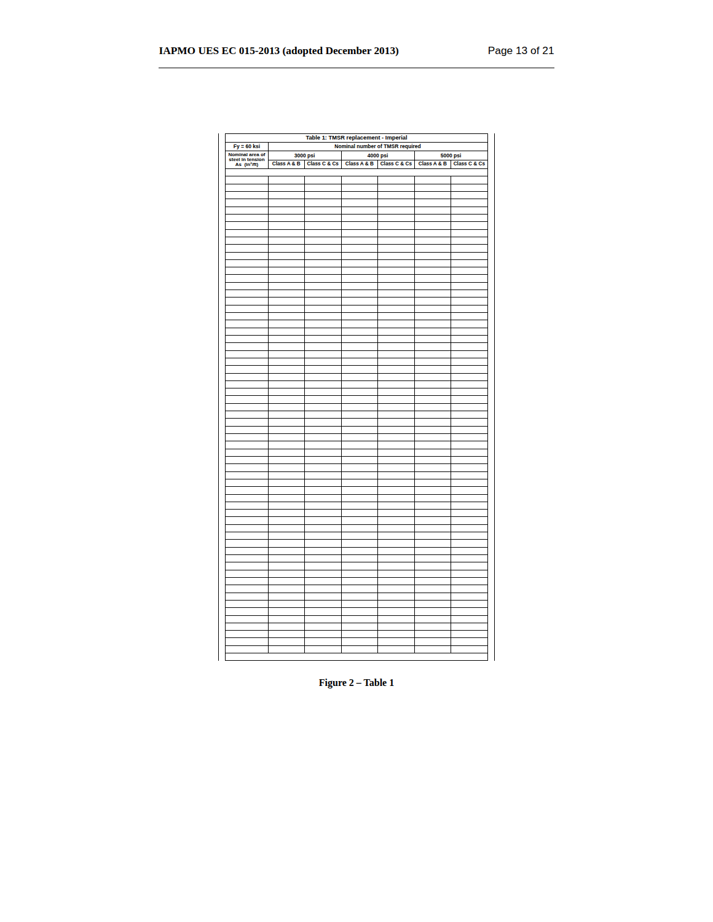IAPMO UES EC 015-2013 (adopted December 2013)
Page 13 of 21
| | Table 1: TMSR replacement - Imperial | |
| --- | --- | --- |
| | Fy = 60 ksi | Nominal number of TMSR required | |
| | Nominal area of steel in tension As (in²/ft) | 3000 psi | 4000 psi | 5000 psi | |
| | Class A & B | Class C & Cs | Class A & B | Class C & Cs | Class A & B | Class C & Cs | |
Figure 2 – Table 1